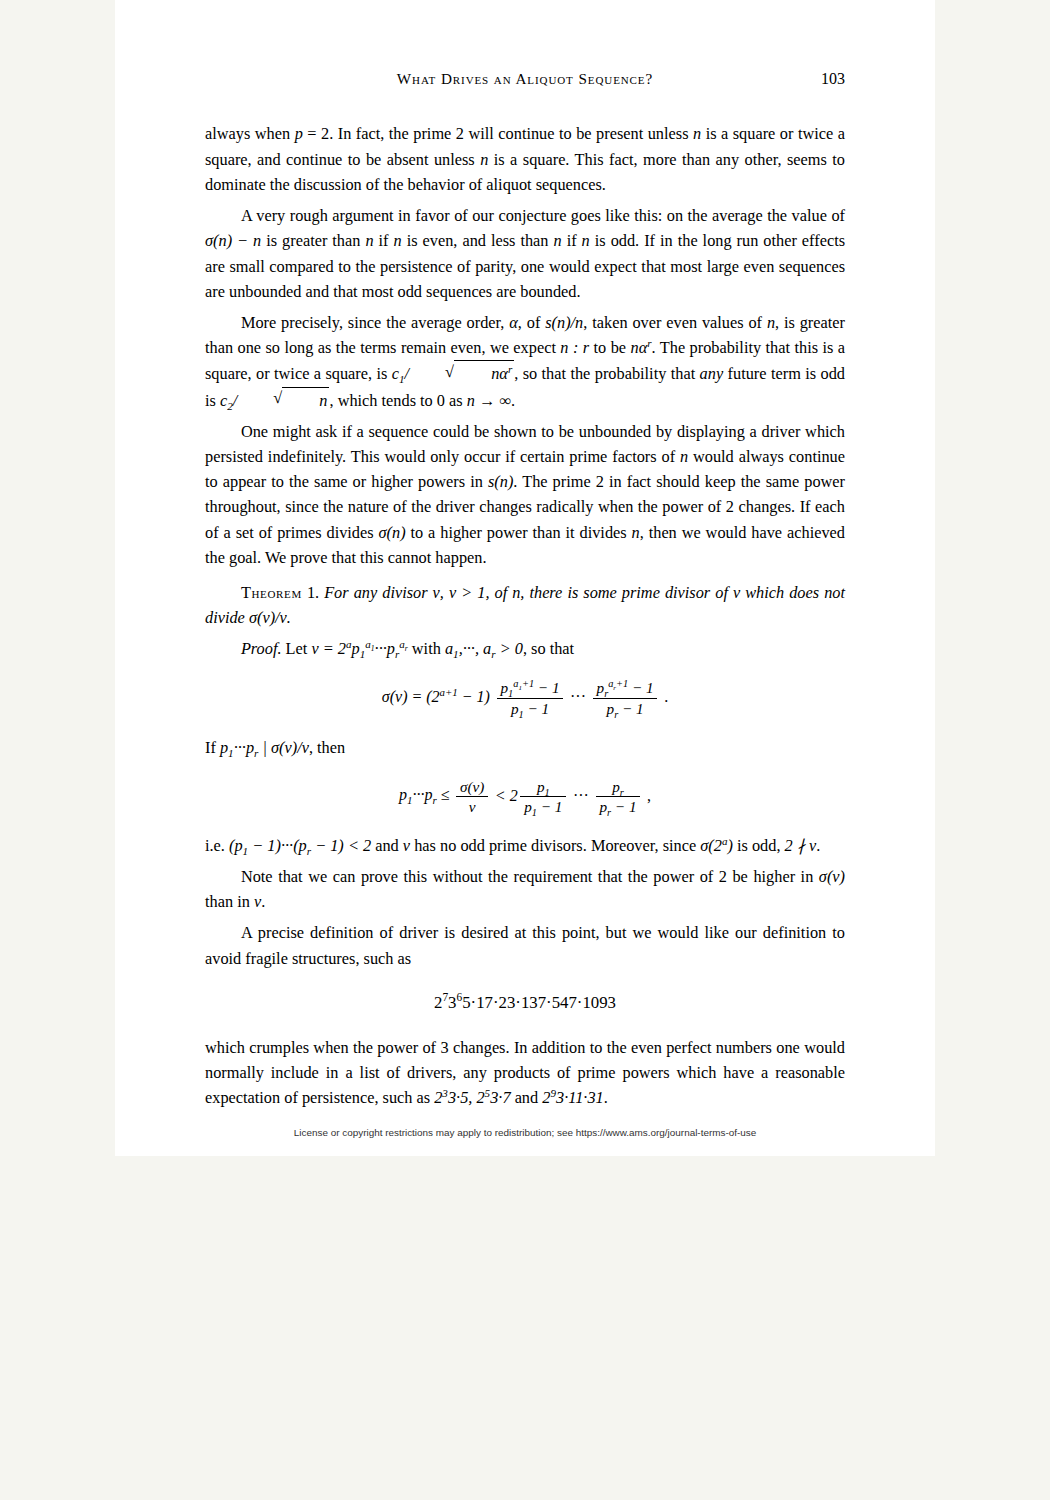What Drives an Aliquot Sequence? 103
always when p = 2. In fact, the prime 2 will continue to be present unless n is a square or twice a square, and continue to be absent unless n is a square. This fact, more than any other, seems to dominate the discussion of the behavior of aliquot sequences.
A very rough argument in favor of our conjecture goes like this: on the average the value of σ(n) − n is greater than n if n is even, and less than n if n is odd. If in the long run other effects are small compared to the persistence of parity, one would expect that most large even sequences are unbounded and that most odd sequences are bounded.
More precisely, since the average order, α, of s(n)/n, taken over even values of n, is greater than one so long as the terms remain even, we expect n : r to be nαr. The probability that this is a square, or twice a square, is c1/nαr, so that the probability that any future term is odd is c2/n, which tends to 0 as n → ∞.
One might ask if a sequence could be shown to be unbounded by displaying a driver which persisted indefinitely. This would only occur if certain prime factors of n would always continue to appear to the same or higher powers in s(n). The prime 2 in fact should keep the same power throughout, since the nature of the driver changes radically when the power of 2 changes. If each of a set of primes divides σ(n) to a higher power than it divides n, then we would have achieved the goal. We prove that this cannot happen.
Theorem 1. For any divisor v, v > 1, of n, there is some prime divisor of v which does not divide σ(v)/v.
Proof. Let v = 2ap1a1···prar with a1,···, ar > 0, so that
σ(v) = (2a+1 − 1) p1a1+1 − 1 p1 − 1 ··· prar+1 − 1 pr − 1 .
If p1···pr | σ(v)/v, then
p1···pr ≤ σ(v) v < 2 p1 p1 − 1 ··· pr pr − 1 ,
i.e. (p1 − 1)···(pr − 1) < 2 and v has no odd prime divisors. Moreover, since σ(2a) is odd, 2 ∤ v.
Note that we can prove this without the requirement that the power of 2 be higher in σ(v) than in v.
A precise definition of driver is desired at this point, but we would like our definition to avoid fragile structures, such as
27365·17·23·137·547·1093
which crumples when the power of 3 changes. In addition to the even perfect numbers one would normally include in a list of drivers, any products of prime powers which have a reasonable expectation of persistence, such as 233·5, 253·7 and 293·11·31.
License or copyright restrictions may apply to redistribution; see https://www.ams.org/journal-terms-of-use